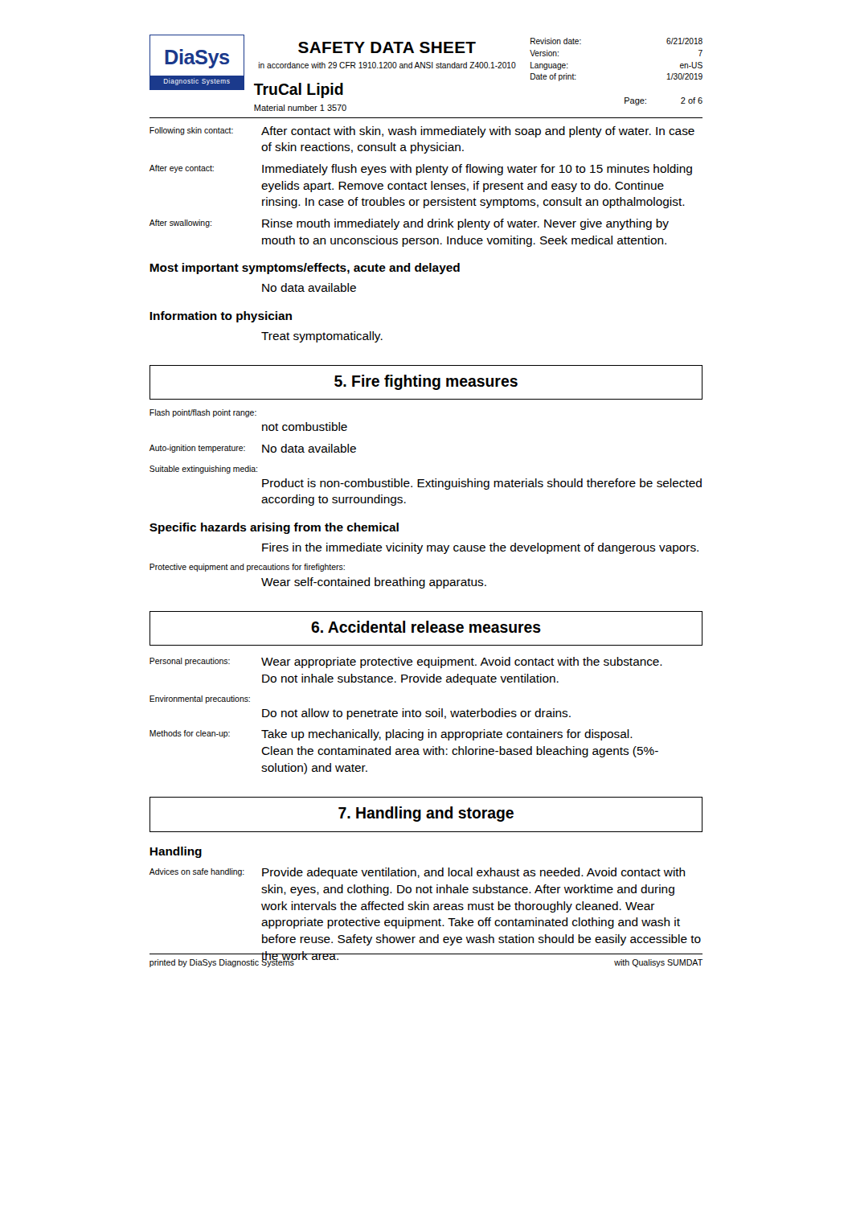DiaSys
Diagnostic Systems
SAFETY DATA SHEET
in accordance with 29 CFR 1910.1200 and ANSI standard Z400.1-2010
TruCal Lipid
Material number 1 3570
| Revision date: | 6/21/2018 |
| Version: | 7 |
| Language: | en-US |
| Date of print: | 1/30/2019 |
Page: 2 of 6
Following skin contact:
After contact with skin, wash immediately with soap and plenty of water. In case of skin reactions, consult a physician.
After eye contact:
Immediately flush eyes with plenty of flowing water for 10 to 15 minutes holding eyelids apart. Remove contact lenses, if present and easy to do. Continue rinsing. In case of troubles or persistent symptoms, consult an opthalmologist.
After swallowing:
Rinse mouth immediately and drink plenty of water. Never give anything by mouth to an unconscious person. Induce vomiting. Seek medical attention.
Most important symptoms/effects, acute and delayed
No data available
Information to physician
Treat symptomatically.
5. Fire fighting measures
Flash point/flash point range:
not combustible
Auto-ignition temperature:
No data available
Suitable extinguishing media:
Product is non-combustible. Extinguishing materials should therefore be selected according to surroundings.
Specific hazards arising from the chemical
Fires in the immediate vicinity may cause the development of dangerous vapors.
Protective equipment and precautions for firefighters:
Wear self-contained breathing apparatus.
6. Accidental release measures
Personal precautions:
Wear appropriate protective equipment. Avoid contact with the substance.
Do not inhale substance. Provide adequate ventilation.
Environmental precautions:
Do not allow to penetrate into soil, waterbodies or drains.
Methods for clean-up:
Take up mechanically, placing in appropriate containers for disposal.
Clean the contaminated area with: chlorine-based bleaching agents (5%-solution) and water.
7. Handling and storage
Handling
Advices on safe handling:
Provide adequate ventilation, and local exhaust as needed. Avoid contact with skin, eyes, and clothing. Do not inhale substance. After worktime and during work intervals the affected skin areas must be thoroughly cleaned. Wear appropriate protective equipment. Take off contaminated clothing and wash it before reuse. Safety shower and eye wash station should be easily accessible to the work area.
printed by DiaSys Diagnostic Systems
with Qualisys SUMDAT